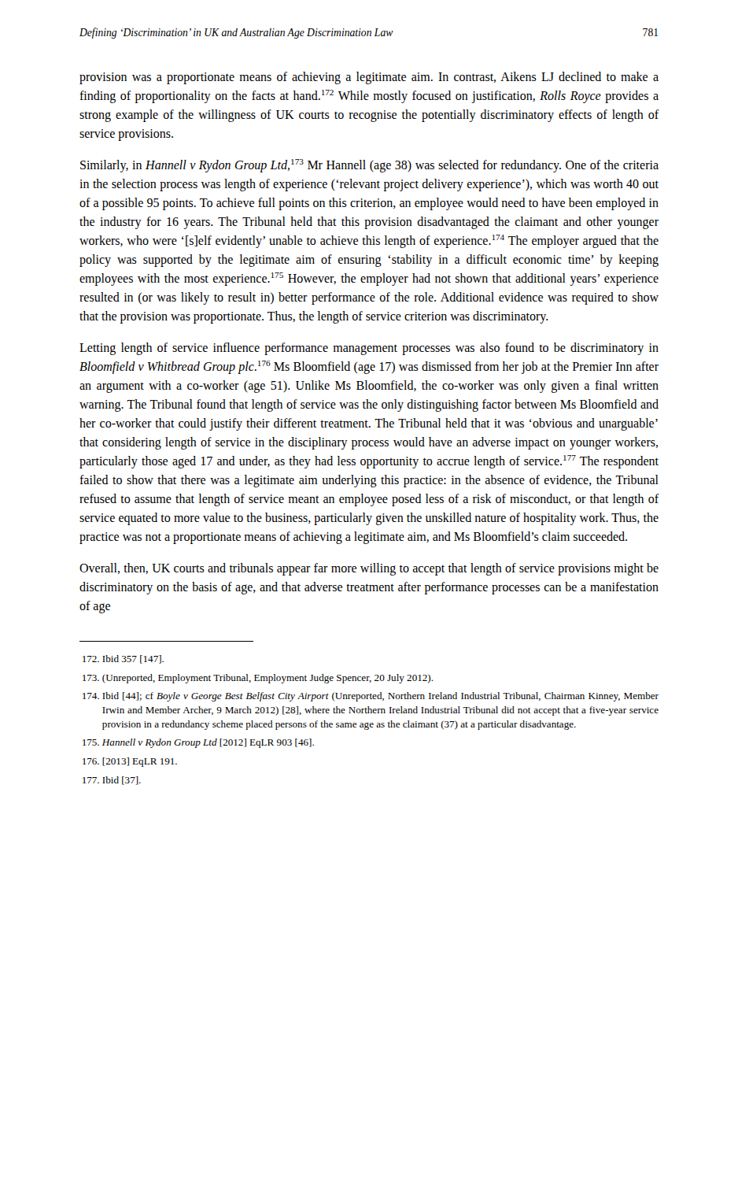Defining ‘Discrimination’ in UK and Australian Age Discrimination Law 781
provision was a proportionate means of achieving a legitimate aim. In contrast, Aikens LJ declined to make a finding of proportionality on the facts at hand.172 While mostly focused on justification, Rolls Royce provides a strong example of the willingness of UK courts to recognise the potentially discriminatory effects of length of service provisions.
Similarly, in Hannell v Rydon Group Ltd,173 Mr Hannell (age 38) was selected for redundancy. One of the criteria in the selection process was length of experience (‘relevant project delivery experience’), which was worth 40 out of a possible 95 points. To achieve full points on this criterion, an employee would need to have been employed in the industry for 16 years. The Tribunal held that this provision disadvantaged the claimant and other younger workers, who were ‘[s]elf evidently’ unable to achieve this length of experience.174 The employer argued that the policy was supported by the legitimate aim of ensuring ‘stability in a difficult economic time’ by keeping employees with the most experience.175 However, the employer had not shown that additional years’ experience resulted in (or was likely to result in) better performance of the role. Additional evidence was required to show that the provision was proportionate. Thus, the length of service criterion was discriminatory.
Letting length of service influence performance management processes was also found to be discriminatory in Bloomfield v Whitbread Group plc.176 Ms Bloomfield (age 17) was dismissed from her job at the Premier Inn after an argument with a co-worker (age 51). Unlike Ms Bloomfield, the co-worker was only given a final written warning. The Tribunal found that length of service was the only distinguishing factor between Ms Bloomfield and her co-worker that could justify their different treatment. The Tribunal held that it was ‘obvious and unarguable’ that considering length of service in the disciplinary process would have an adverse impact on younger workers, particularly those aged 17 and under, as they had less opportunity to accrue length of service.177 The respondent failed to show that there was a legitimate aim underlying this practice: in the absence of evidence, the Tribunal refused to assume that length of service meant an employee posed less of a risk of misconduct, or that length of service equated to more value to the business, particularly given the unskilled nature of hospitality work. Thus, the practice was not a proportionate means of achieving a legitimate aim, and Ms Bloomfield’s claim succeeded.
Overall, then, UK courts and tribunals appear far more willing to accept that length of service provisions might be discriminatory on the basis of age, and that adverse treatment after performance processes can be a manifestation of age
Ibid 357 [147].
(Unreported, Employment Tribunal, Employment Judge Spencer, 20 July 2012).
Ibid [44]; cf Boyle v George Best Belfast City Airport (Unreported, Northern Ireland Industrial Tribunal, Chairman Kinney, Member Irwin and Member Archer, 9 March 2012) [28], where the Northern Ireland Industrial Tribunal did not accept that a five-year service provision in a redundancy scheme placed persons of the same age as the claimant (37) at a particular disadvantage.
Hannell v Rydon Group Ltd [2012] EqLR 903 [46].
[2013] EqLR 191.
Ibid [37].